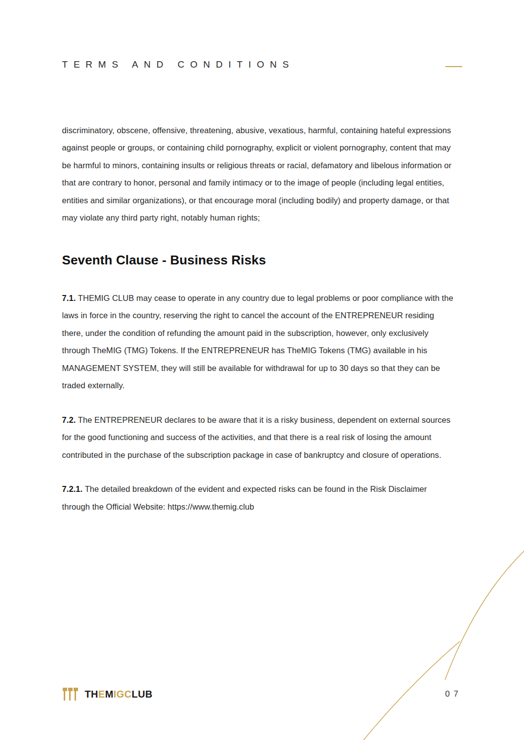Terms and Conditions
discriminatory, obscene, offensive, threatening, abusive, vexatious, harmful, containing hateful expressions against people or groups, or containing child pornography, explicit or violent pornography, content that may be harmful to minors, containing insults or religious threats or racial, defamatory and libelous information or that are contrary to honor, personal and family intimacy or to the image of people (including legal entities, entities and similar organizations), or that encourage moral (including bodily) and property damage, or that may violate any third party right, notably human rights;
Seventh Clause - Business Risks
7.1. THEMIG CLUB may cease to operate in any country due to legal problems or poor compliance with the laws in force in the country, reserving the right to cancel the account of the ENTREPRENEUR residing there, under the condition of refunding the amount paid in the subscription, however, only exclusively through TheMIG (TMG) Tokens. If the ENTREPRENEUR has TheMIG Tokens (TMG) available in his MANAGEMENT SYSTEM, they will still be available for withdrawal for up to 30 days so that they can be traded externally.
7.2. The ENTREPRENEUR declares to be aware that it is a risky business, dependent on external sources for the good functioning and success of the activities, and that there is a real risk of losing the amount contributed in the purchase of the subscription package in case of bankruptcy and closure of operations.
7.2.1. The detailed breakdown of the evident and expected risks can be found in the Risk Disclaimer through the Official Website: https://www.themig.club
THEMIG CLUB
07